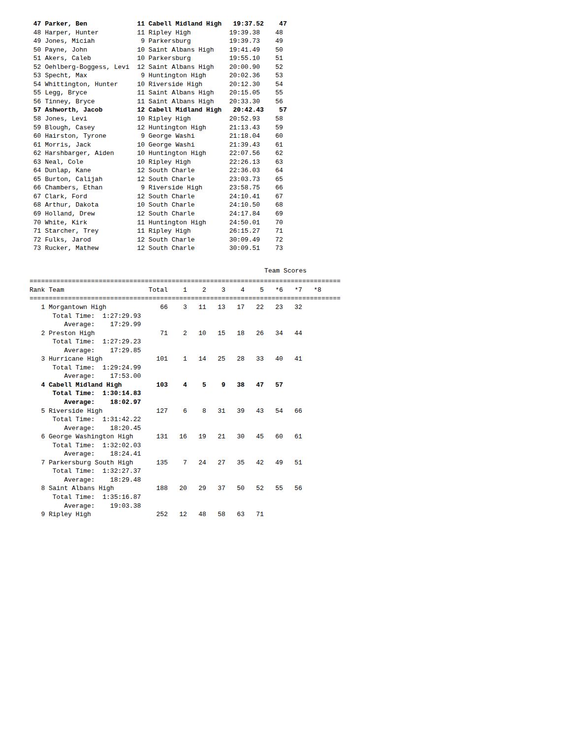47 Parker, Ben             11 Cabell Midland High   19:37.52    47
 48 Harper, Hunter          11 Ripley High          19:39.38    48
 49 Jones, Miciah            9 Parkersburg          19:39.73    49
 50 Payne, John             10 Saint Albans High    19:41.49    50
 51 Akers, Caleb            10 Parkersburg          19:55.10    51
 52 Oehlberg-Boggess, Levi  12 Saint Albans High    20:00.90    52
 53 Specht, Max              9 Huntington High      20:02.36    53
 54 Whittington, Hunter     10 Riverside High       20:12.30    54
 55 Legg, Bryce             11 Saint Albans High    20:15.05    55
 56 Tinney, Bryce           11 Saint Albans High    20:33.30    56
 57 Ashworth, Jacob         12 Cabell Midland High   20:42.43    57
 58 Jones, Levi             10 Ripley High          20:52.93    58
 59 Blough, Casey           12 Huntington High      21:13.43    59
 60 Hairston, Tyrone         9 George Washi         21:18.04    60
 61 Morris, Jack            10 George Washi         21:39.43    61
 62 Harshbarger, Aiden      10 Huntington High      22:07.56    62
 63 Neal, Cole              10 Ripley High          22:26.13    63
 64 Dunlap, Kane            12 South Charle         22:36.03    64
 65 Burton, Calijah         12 South Charle         23:03.73    65
 66 Chambers, Ethan          9 Riverside High       23:58.75    66
 67 Clark, Ford             12 South Charle         24:10.41    67
 68 Arthur, Dakota          10 South Charle         24:10.50    68
 69 Holland, Drew           12 South Charle         24:17.84    69
 70 White, Kirk             11 Huntington High      24:50.01    70
 71 Starcher, Trey          11 Ripley High          26:15.27    71
 72 Fulks, Jarod            12 South Charle         30:09.49    72
 73 Rucker, Mathew          12 South Charle         30:09.51    73
Team Scores
=================================================================================
Rank Team                      Total    1    2    3    4    5   *6   *7   *8
=================================================================================
   1 Morgantown High              66    3   11   13   17   22   23   32
      Total Time:  1:27:29.93
         Average:    17:29.99
   2 Preston High                 71    2   10   15   18   26   34   44
      Total Time:  1:27:29.23
         Average:    17:29.85
   3 Hurricane High              101    1   14   25   28   33   40   41
      Total Time:  1:29:24.99
         Average:    17:53.00
   4 Cabell Midland High         103    4    5    9   38   47   57
      Total Time:  1:30:14.83
         Average:    18:02.97
   5 Riverside High              127    6    8   31   39   43   54   66
      Total Time:  1:31:42.22
         Average:    18:20.45
   6 George Washington High      131   16   19   21   30   45   60   61
      Total Time:  1:32:02.03
         Average:    18:24.41
   7 Parkersburg South High      135    7   24   27   35   42   49   51
      Total Time:  1:32:27.37
         Average:    18:29.48
   8 Saint Albans High           188   20   29   37   50   52   55   56
      Total Time:  1:35:16.87
         Average:    19:03.38
   9 Ripley High                 252   12   48   58   63   71